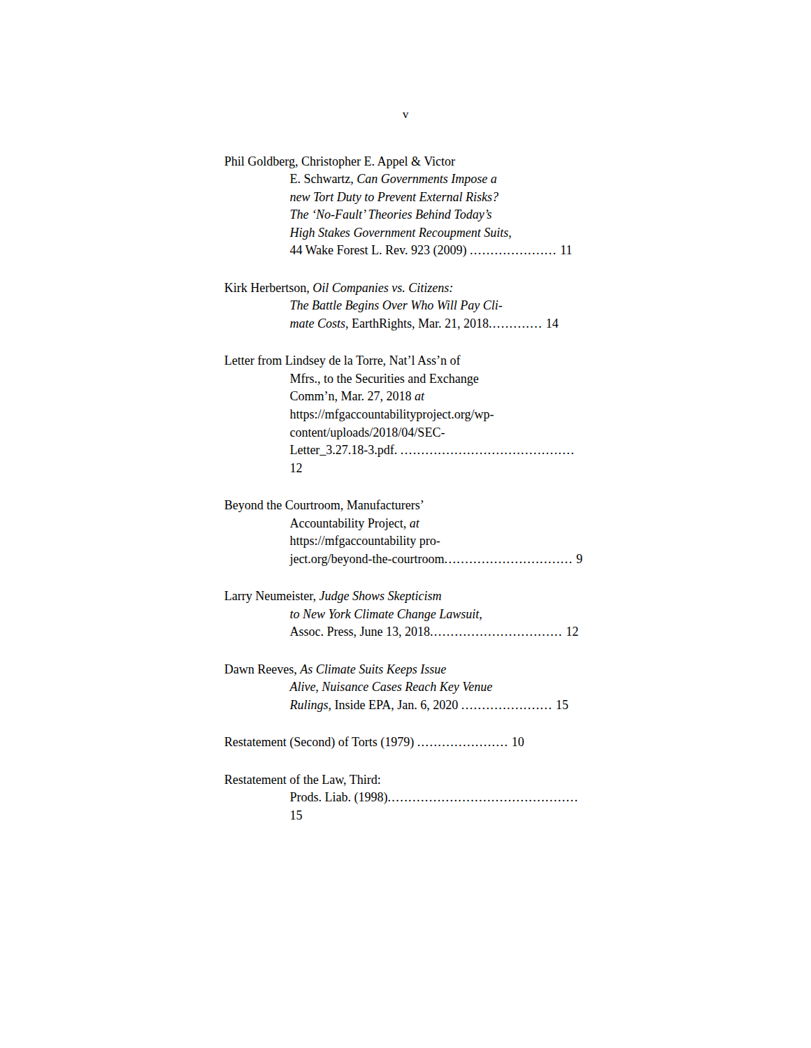v
Phil Goldberg, Christopher E. Appel & Victor E. Schwartz, Can Governments Impose a new Tort Duty to Prevent External Risks? The ‘No-Fault’ Theories Behind Today’s High Stakes Government Recoupment Suits, 44 Wake Forest L. Rev. 923 (2009) ..................... 11
Kirk Herbertson, Oil Companies vs. Citizens: The Battle Begins Over Who Will Pay Cli- mate Costs, EarthRights, Mar. 21, 2018............. 14
Letter from Lindsey de la Torre, Nat’l Ass’n of Mfrs., to the Securities and Exchange Comm’n, Mar. 27, 2018 at https://mfgaccountabilityproject.org/wp- content/uploads/2018/04/SEC- Letter_3.27.18-3.pdf. .......................................... 12
Beyond the Courtroom, Manufacturers’ Accountability Project, at https://mfgaccountability pro- ject.org/beyond-the-courtroom............................... 9
Larry Neumeister, Judge Shows Skepticism to New York Climate Change Lawsuit, Assoc. Press, June 13, 2018................................ 12
Dawn Reeves, As Climate Suits Keeps Issue Alive, Nuisance Cases Reach Key Venue Rulings, Inside EPA, Jan. 6, 2020 ...................... 15
Restatement (Second) of Torts (1979) ...................... 10
Restatement of the Law, Third: Prods. Liab. (1998).............................................. 15